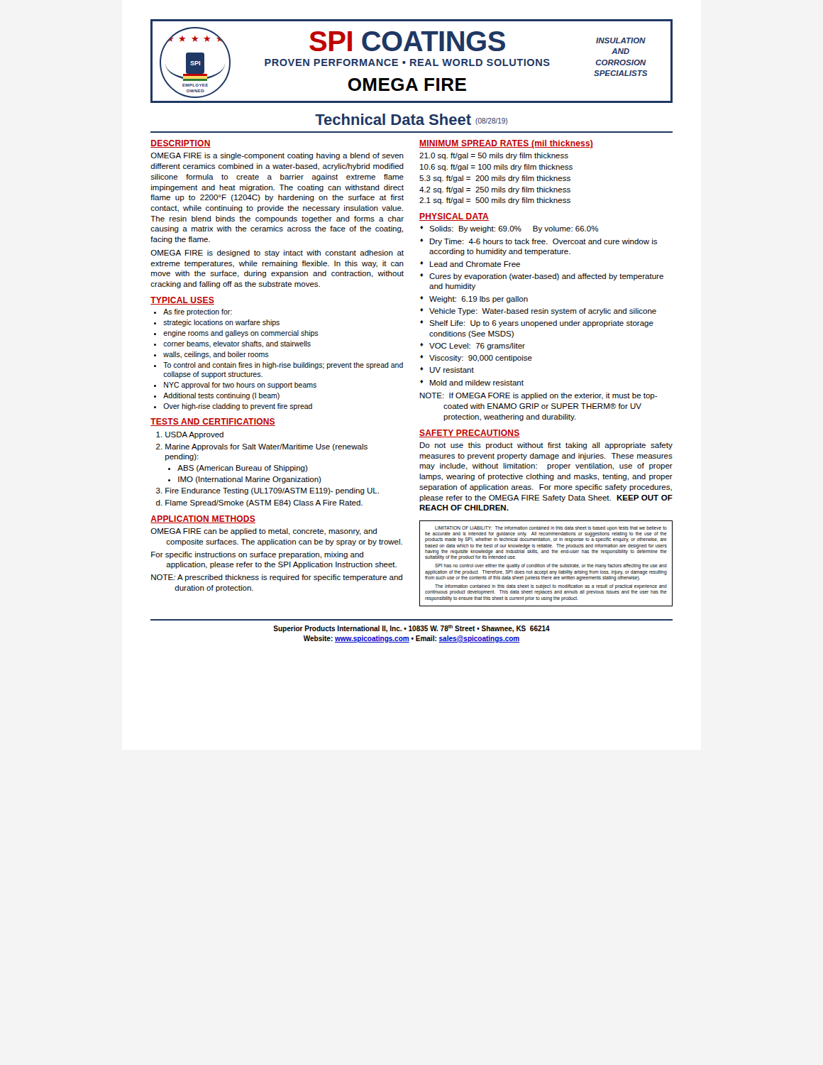★ ★ ★ ★ ★
SPI
EMPLOYEE
OWNED
SPI COATINGS
PROVEN PERFORMANCE • REAL WORLD SOLUTIONS
OMEGA FIRE
INSULATION
AND
CORROSION
SPECIALISTS
Technical Data Sheet (08/28/19)
DESCRIPTION
OMEGA FIRE is a single-component coating having a blend of seven different ceramics combined in a water-based, acrylic/hybrid modified silicone formula to create a barrier against extreme flame impingement and heat migration. The coating can withstand direct flame up to 2200°F (1204C) by hardening on the surface at first contact, while continuing to provide the necessary insulation value. The resin blend binds the compounds together and forms a char causing a matrix with the ceramics across the face of the coating, facing the flame.
OMEGA FIRE is designed to stay intact with constant adhesion at extreme temperatures, while remaining flexible. In this way, it can move with the surface, during expansion and contraction, without cracking and falling off as the substrate moves.
TYPICAL USES
As fire protection for:
strategic locations on warfare ships
engine rooms and galleys on commercial ships
corner beams, elevator shafts, and stairwells
walls, ceilings, and boiler rooms
To control and contain fires in high-rise buildings; prevent the spread and collapse of support structures.
NYC approval for two hours on support beams
Additional tests continuing (I beam)
Over high-rise cladding to prevent fire spread
TESTS AND CERTIFICATIONS
USDA Approved
Marine Approvals for Salt Water/Maritime Use (renewals pending):
ABS (American Bureau of Shipping)
IMO (International Marine Organization)
Fire Endurance Testing (UL1709/ASTM E119)- pending UL.
Flame Spread/Smoke (ASTM E84) Class A Fire Rated.
APPLICATION METHODS
OMEGA FIRE can be applied to metal, concrete, masonry, and composite surfaces. The application can be by spray or by trowel.
For specific instructions on surface preparation, mixing and application, please refer to the SPI Application Instruction sheet.
NOTE: A prescribed thickness is required for specific temperature and duration of protection.
MINIMUM SPREAD RATES (mil thickness)
21.0 sq. ft/gal = 50 mils dry film thickness
10.6 sq. ft/gal = 100 mils dry film thickness
5.3 sq. ft/gal = 200 mils dry film thickness
4.2 sq. ft/gal = 250 mils dry film thickness
2.1 sq. ft/gal = 500 mils dry film thickness
PHYSICAL DATA
Solids: By weight: 69.0% By volume: 66.0%
Dry Time: 4-6 hours to tack free. Overcoat and cure window is according to humidity and temperature.
Lead and Chromate Free
Cures by evaporation (water-based) and affected by temperature and humidity
Weight: 6.19 lbs per gallon
Vehicle Type: Water-based resin system of acrylic and silicone
Shelf Life: Up to 6 years unopened under appropriate storage conditions (See MSDS)
VOC Level: 76 grams/liter
Viscosity: 90,000 centipoise
UV resistant
Mold and mildew resistant
NOTE: If OMEGA FORE is applied on the exterior, it must be top-coated with ENAMO GRIP or SUPER THERM® for UV protection, weathering and durability.
SAFETY PRECAUTIONS
Do not use this product without first taking all appropriate safety measures to prevent property damage and injuries. These measures may include, without limitation: proper ventilation, use of proper lamps, wearing of protective clothing and masks, tenting, and proper separation of application areas. For more specific safety procedures, please refer to the OMEGA FIRE Safety Data Sheet. KEEP OUT OF REACH OF CHILDREN.
LIMITATION OF LIABILITY: The information contained in this data sheet is based upon tests that we believe to be accurate and is intended for guidance only. All recommendations or suggestions relating to the use of the products made by SPI, whether in technical documentation, or in response to a specific enquiry, or otherwise, are based on data which to the best of our knowledge is reliable. The products and information are designed for users having the requisite knowledge and industrial skills, and the end-user has the responsibility to determine the suitability of the product for its intended use.
SPI has no control over either the quality of condition of the substrate, or the many factors affecting the use and application of the product. Therefore, SPI does not accept any liability arising from loss, injury, or damage resulting from such use or the contents of this data sheet (unless there are written agreements stating otherwise).
The information contained in this data sheet is subject to modification as a result of practical experience and continuous product development. This data sheet replaces and annuls all previous issues and the user has the responsibility to ensure that this sheet is current prior to using the product.
Superior Products International II, Inc. • 10835 W. 78th Street • Shawnee, KS 66214
Website: www.spicoatings.com • Email: sales@spicoatings.com